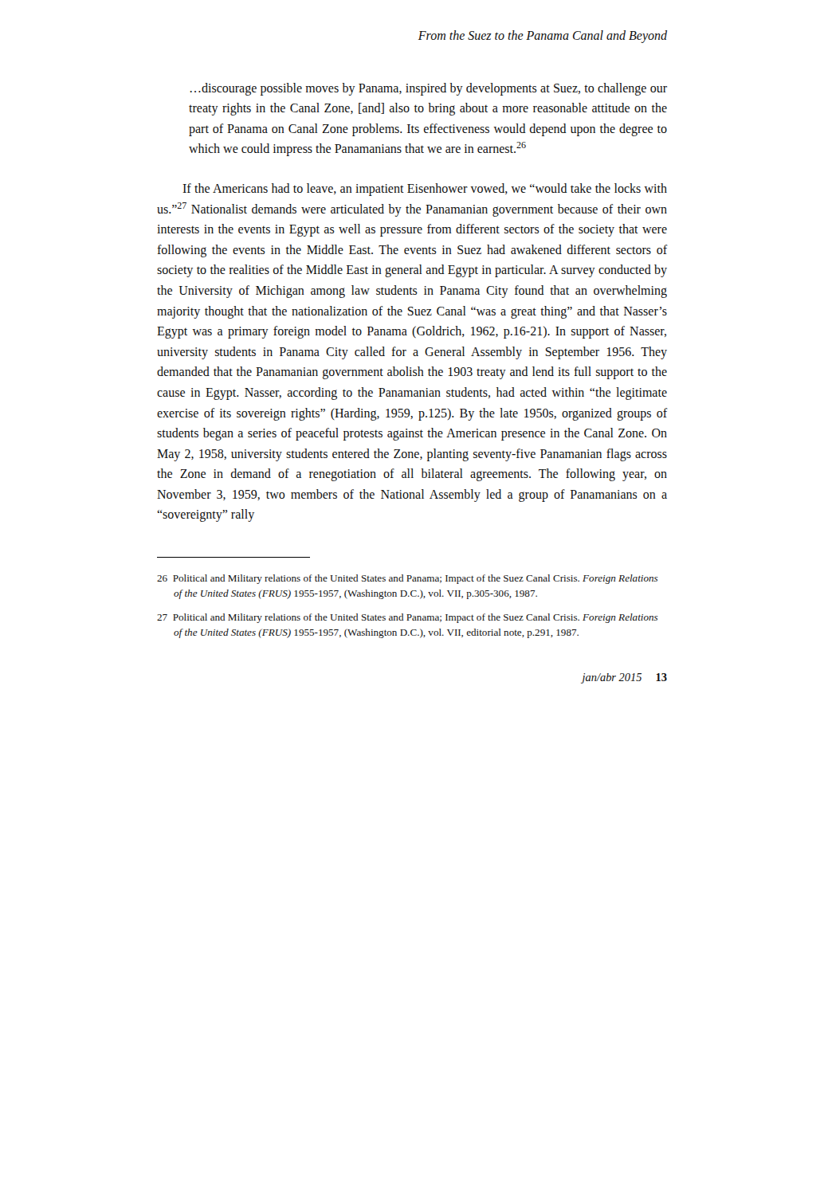From the Suez to the Panama Canal and Beyond
…discourage possible moves by Panama, inspired by developments at Suez, to challenge our treaty rights in the Canal Zone, [and] also to bring about a more reasonable attitude on the part of Panama on Canal Zone problems. Its effectiveness would depend upon the degree to which we could impress the Panamanians that we are in earnest.26
If the Americans had to leave, an impatient Eisenhower vowed, we “would take the locks with us.”27 Nationalist demands were articulated by the Panamanian government because of their own interests in the events in Egypt as well as pressure from different sectors of the society that were following the events in the Middle East. The events in Suez had awakened different sectors of society to the realities of the Middle East in general and Egypt in particular. A survey conducted by the University of Michigan among law students in Panama City found that an overwhelming majority thought that the nationalization of the Suez Canal “was a great thing” and that Nasser’s Egypt was a primary foreign model to Panama (Goldrich, 1962, p.16-21). In support of Nasser, university students in Panama City called for a General Assembly in September 1956. They demanded that the Panamanian government abolish the 1903 treaty and lend its full support to the cause in Egypt. Nasser, according to the Panamanian students, had acted within “the legitimate exercise of its sovereign rights” (Harding, 1959, p.125). By the late 1950s, organized groups of students began a series of peaceful protests against the American presence in the Canal Zone. On May 2, 1958, university students entered the Zone, planting seventy-five Panamanian flags across the Zone in demand of a renegotiation of all bilateral agreements. The following year, on November 3, 1959, two members of the National Assembly led a group of Panamanians on a “sovereignty” rally
26 Political and Military relations of the United States and Panama; Impact of the Suez Canal Crisis. Foreign Relations of the United States (FRUS) 1955-1957, (Washington D.C.), vol. VII, p.305-306, 1987.
27 Political and Military relations of the United States and Panama; Impact of the Suez Canal Crisis. Foreign Relations of the United States (FRUS) 1955-1957, (Washington D.C.), vol. VII, editorial note, p.291, 1987.
jan/abr 201513